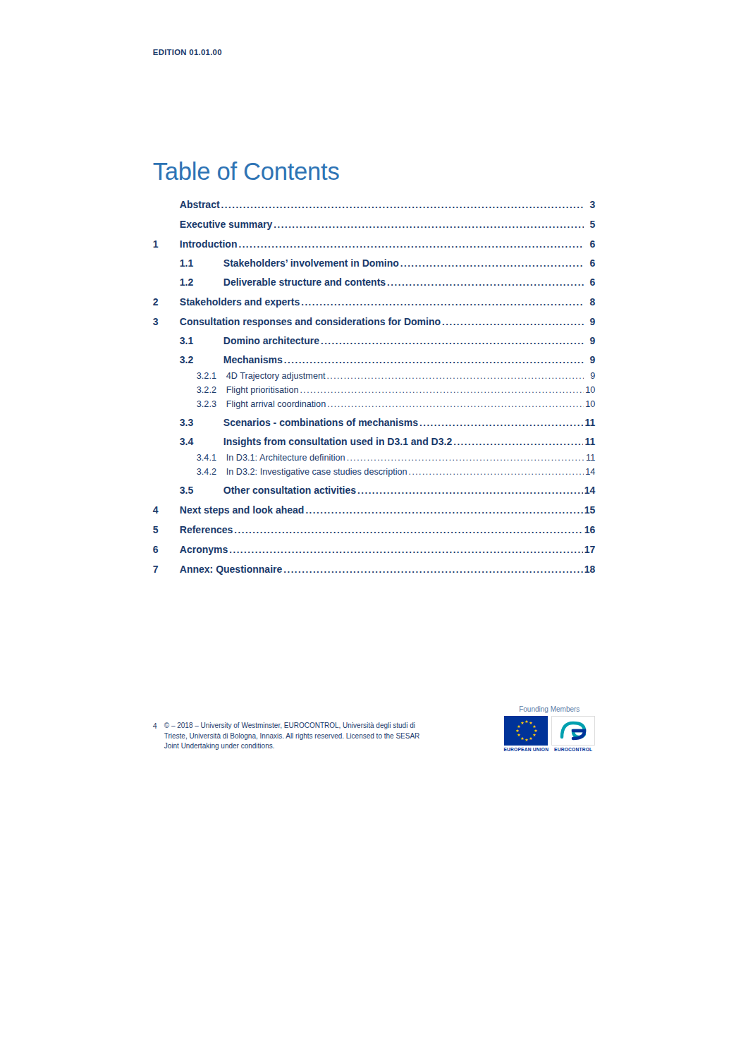EDITION 01.01.00
Table of Contents
Abstract .................................................................................................................. 3
Executive summary ................................................................................................. 5
1 Introduction .............................................................................................................. 6
1.1 Stakeholders’ involvement in Domino .......................................................................... 6
1.2 Deliverable structure and contents ................................................................................. 6
2 Stakeholders and experts ............................................................................................. 8
3 Consultation responses and considerations for Domino ................................................. 9
3.1 Domino architecture ..................................................................................................... 9
3.2 Mechanisms ................................................................................................................. 9
3.2.1 4D Trajectory adjustment ................................................................................................. 9
3.2.2 Flight prioritisation ......................................................................................................... 10
3.2.3 Flight arrival coordination ............................................................................................... 10
3.3 Scenarios - combinations of mechanisms ..................................................................... 11
3.4 Insights from consultation used in D3.1 and D3.2 ..................................................... 11
3.4.1 In D3.1: Architecture definition ....................................................................................... 11
3.4.2 In D3.2: Investigative case studies description ............................................................. 14
3.5 Other consultation activities ....................................................................................... 14
4 Next steps and look ahead ............................................................................................ 15
5 References .............................................................................................................. 16
6 Acronyms ................................................................................................................ 17
7 Annex: Questionnaire .................................................................................................. 18
4 © – 2018 – University of Westminster, EUROCONTROL, Università degli studi di
Trieste, Università di Bologna, Innaxis. All rights reserved. Licensed to the SESAR
Joint Undertaking under conditions.
Founding Members
★ ★ ★ ★ ★ ★ ★ ★ ★ ★ ★ ★
EUROPEAN UNION
EUROCONTROL